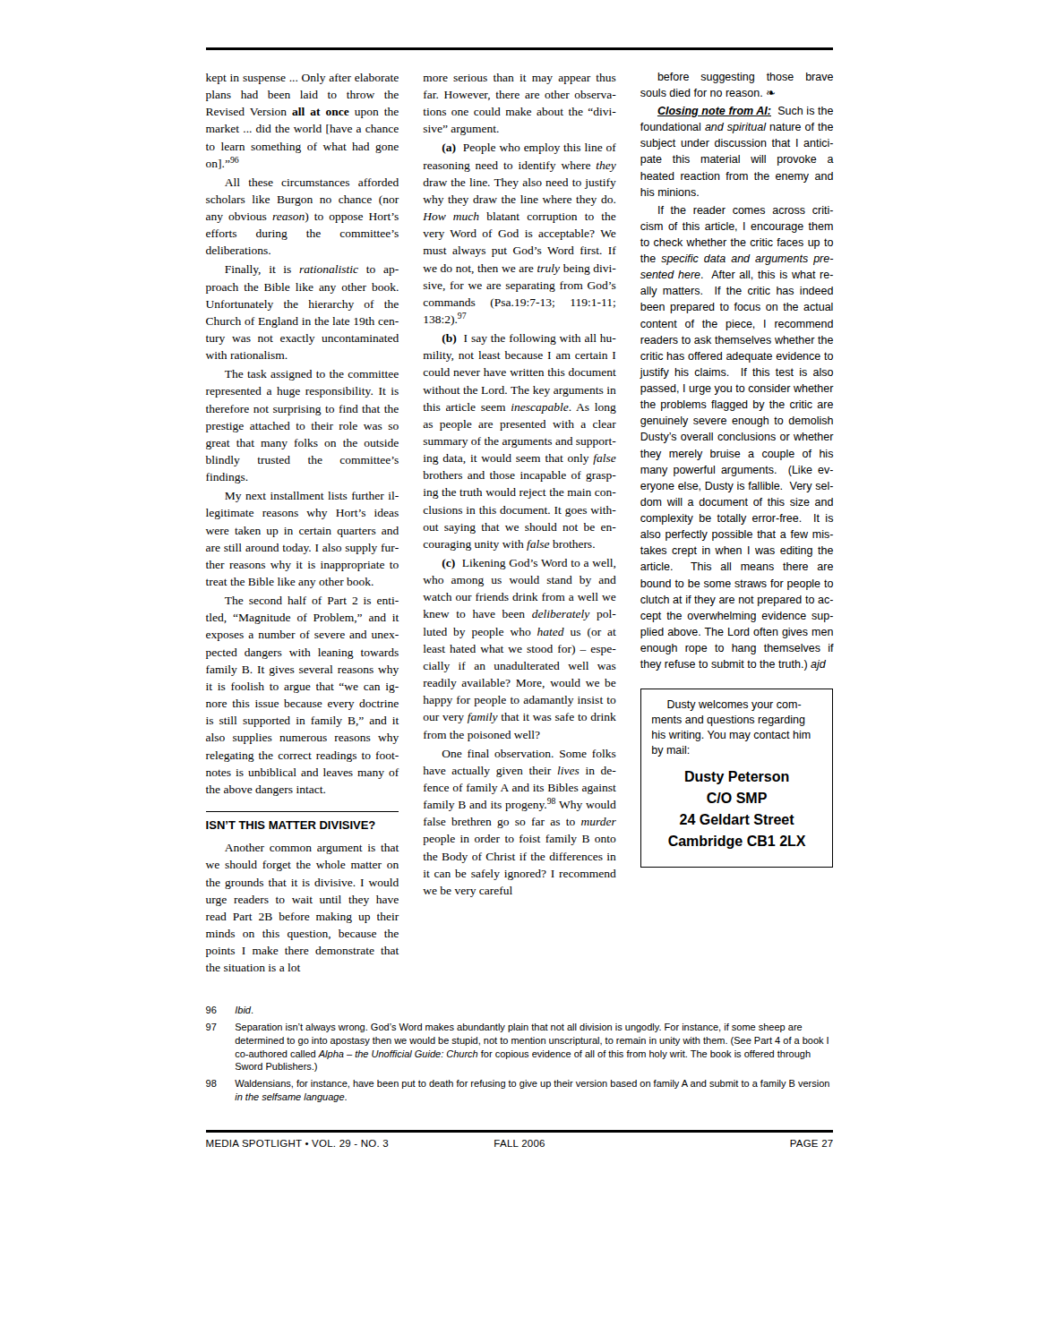kept in suspense ... Only after elaborate plans had been laid to throw the Revised Version all at once upon the market ... did the world [have a chance to learn something of what had gone on].”96
All these circumstances afforded scholars like Burgon no chance (nor any obvious reason) to oppose Hort’s efforts during the committee’s deliberations.
Finally, it is rationalistic to approach the Bible like any other book. Unfortunately the hierarchy of the Church of England in the late 19th century was not exactly uncontaminated with rationalism.
The task assigned to the committee represented a huge responsibility. It is therefore not surprising to find that the prestige attached to their role was so great that many folks on the outside blindly trusted the committee’s findings.
My next installment lists further illegitimate reasons why Hort’s ideas were taken up in certain quarters and are still around today. I also supply further reasons why it is inappropriate to treat the Bible like any other book.
The second half of Part 2 is entitled, “Magnitude of Problem,” and it exposes a number of severe and unexpected dangers with leaning towards family B. It gives several reasons why it is foolish to argue that “we can ignore this issue because every doctrine is still supported in family B,” and it also supplies numerous reasons why relegating the correct readings to footnotes is unbiblical and leaves many of the above dangers intact.
ISN’T THIS MATTER DIVISIVE?
Another common argument is that we should forget the whole matter on the grounds that it is divisive. I would urge readers to wait until they have read Part 2B before making up their minds on this question, because the points I make there demonstrate that the situation is a lot
more serious than it may appear thus far. However, there are other observations one could make about the “divisive” argument.
(a) People who employ this line of reasoning need to identify where they draw the line. They also need to justify why they draw the line where they do. How much blatant corruption to the very Word of God is acceptable? We must always put God’s Word first. If we do not, then we are truly being divisive, for we are separating from God’s commands (Psa.19:7-13; 119:1-11; 138:2).97
(b) I say the following with all humility, not least because I am certain I could never have written this document without the Lord. The key arguments in this article seem inescapable. As long as people are presented with a clear summary of the arguments and supporting data, it would seem that only false brothers and those incapable of grasping the truth would reject the main conclusions in this document. It goes without saying that we should not be encouraging unity with false brothers.
(c) Likening God’s Word to a well, who among us would stand by and watch our friends drink from a well we knew to have been deliberately polluted by people who hated us (or at least hated what we stood for) – especially if an unadulterated well was readily available? More, would we be happy for people to adamantly insist to our very family that it was safe to drink from the poisoned well?
One final observation. Some folks have actually given their lives in defence of family A and its Bibles against family B and its progeny.98 Why would false brethren go so far as to murder people in order to foist family B onto the Body of Christ if the differences in it can be safely ignored? I recommend we be very careful
before suggesting those brave souls died for no reason. ❧
Closing note from AI: Such is the foundational and spiritual nature of the subject under discussion that I anticipate this material will provoke a heated reaction from the enemy and his minions.
If the reader comes across criticism of this article, I encourage them to check whether the critic faces up to the specific data and arguments presented here. After all, this is what really matters. If the critic has indeed been prepared to focus on the actual content of the piece, I recommend readers to ask themselves whether the critic has offered adequate evidence to justify his claims. If this test is also passed, I urge you to consider whether the problems flagged by the critic are genuinely severe enough to demolish Dusty’s overall conclusions or whether they merely bruise a couple of his many powerful arguments. (Like everyone else, Dusty is fallible. Very seldom will a document of this size and complexity be totally error-free. It is also perfectly possible that a few mistakes crept in when I was editing the article. This all means there are bound to be some straws for people to clutch at if they are not prepared to accept the overwhelming evidence supplied above. The Lord often gives men enough rope to hang themselves if they refuse to submit to the truth.) ajd
Dusty welcomes your comments and questions regarding his writing. You may contact him by mail:
Dusty Peterson
C/O SMP
24 Geldart Street
Cambridge CB1 2LX
96
Ibid.
97
Separation isn’t always wrong. God’s Word makes abundantly plain that not all division is ungodly. For instance, if some sheep are determined to go into apostasy then we would be stupid, not to mention unscriptural, to remain in unity with them. (See Part 4 of a book I co-authored called Alpha – the Unofficial Guide: Church for copious evidence of all of this from holy writ. The book is offered through Sword Publishers.)
98
Waldensians, for instance, have been put to death for refusing to give up their version based on family A and submit to a family B version in the selfsame language.
MEDIA SPOTLIGHT • VOL. 29 - NO. 3
FALL 2006
PAGE 27